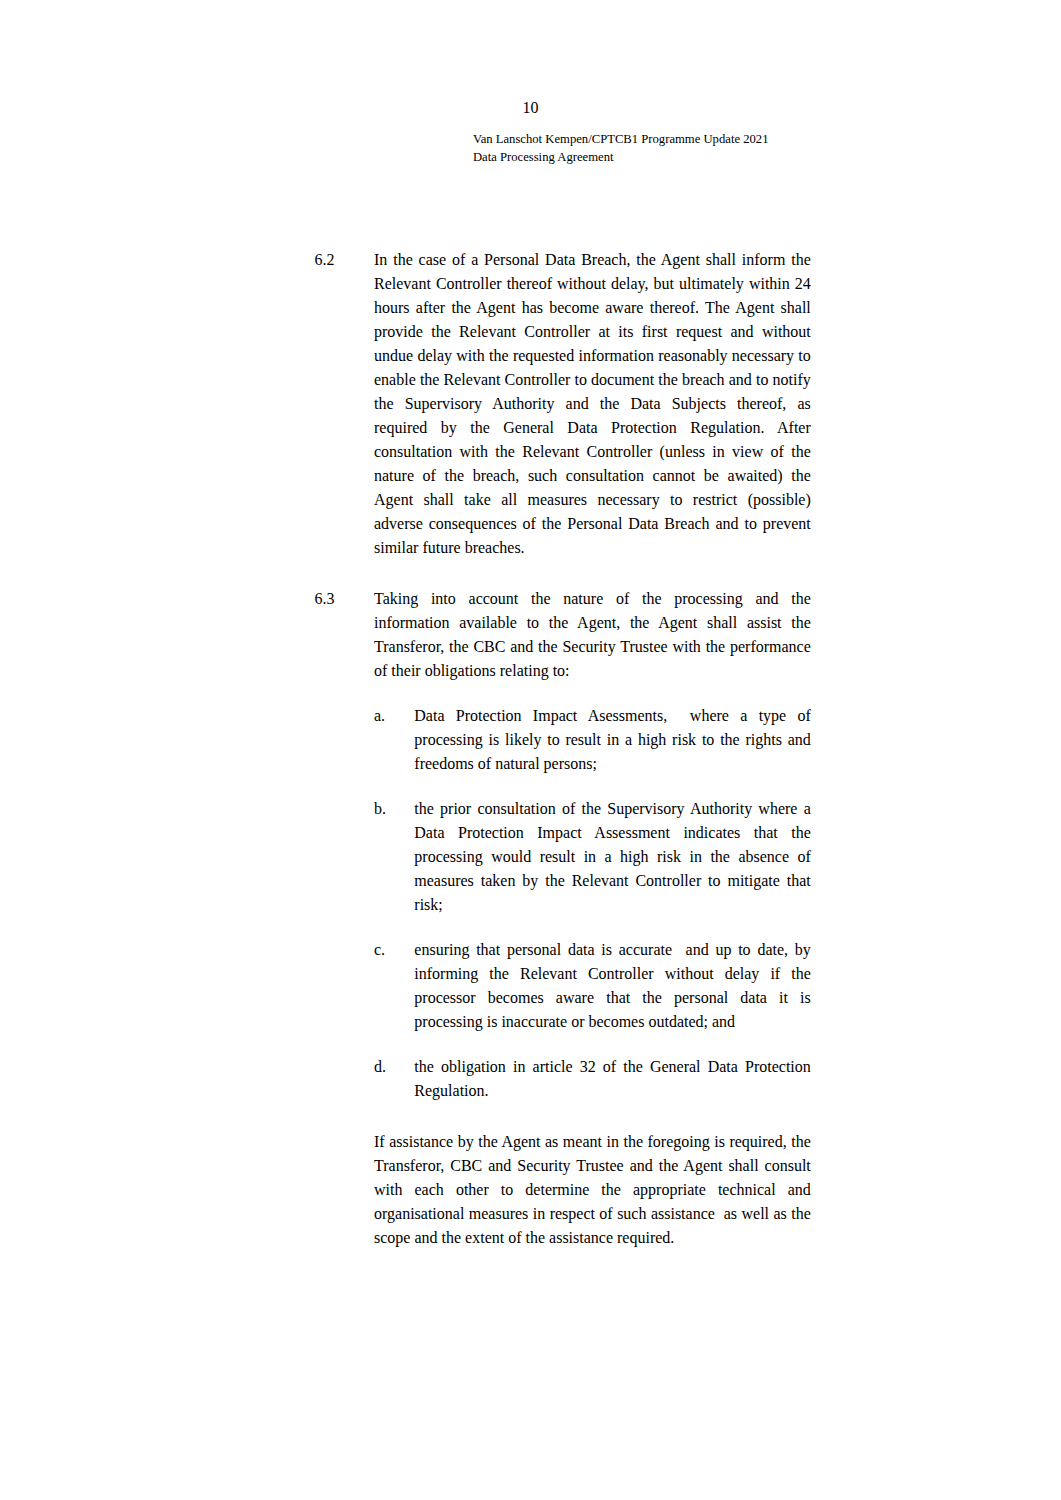10
Van Lanschot Kempen/CPTCB1 Programme Update 2021
Data Processing Agreement
6.2
In the case of a Personal Data Breach, the Agent shall inform the Relevant Controller thereof without delay, but ultimately within 24 hours after the Agent has become aware thereof. The Agent shall provide the Relevant Controller at its first request and without undue delay with the requested information reasonably necessary to enable the Relevant Controller to document the breach and to notify the Supervisory Authority and the Data Subjects thereof, as required by the General Data Protection Regulation. After consultation with the Relevant Controller (unless in view of the nature of the breach, such consultation cannot be awaited) the Agent shall take all measures necessary to restrict (possible) adverse consequences of the Personal Data Breach and to prevent similar future breaches.
6.3
Taking into account the nature of the processing and the information available to the Agent, the Agent shall assist the Transferor, the CBC and the Security Trustee with the performance of their obligations relating to:
a.
Data Protection Impact Asessments, where a type of processing is likely to result in a high risk to the rights and freedoms of natural persons;
b.
the prior consultation of the Supervisory Authority where a Data Protection Impact Assessment indicates that the processing would result in a high risk in the absence of measures taken by the Relevant Controller to mitigate that risk;
c.
ensuring that personal data is accurate and up to date, by informing the Relevant Controller without delay if the processor becomes aware that the personal data it is processing is inaccurate or becomes outdated; and
d.
the obligation in article 32 of the General Data Protection Regulation.
If assistance by the Agent as meant in the foregoing is required, the Transferor, CBC and Security Trustee and the Agent shall consult with each other to determine the appropriate technical and organisational measures in respect of such assistance as well as the scope and the extent of the assistance required.